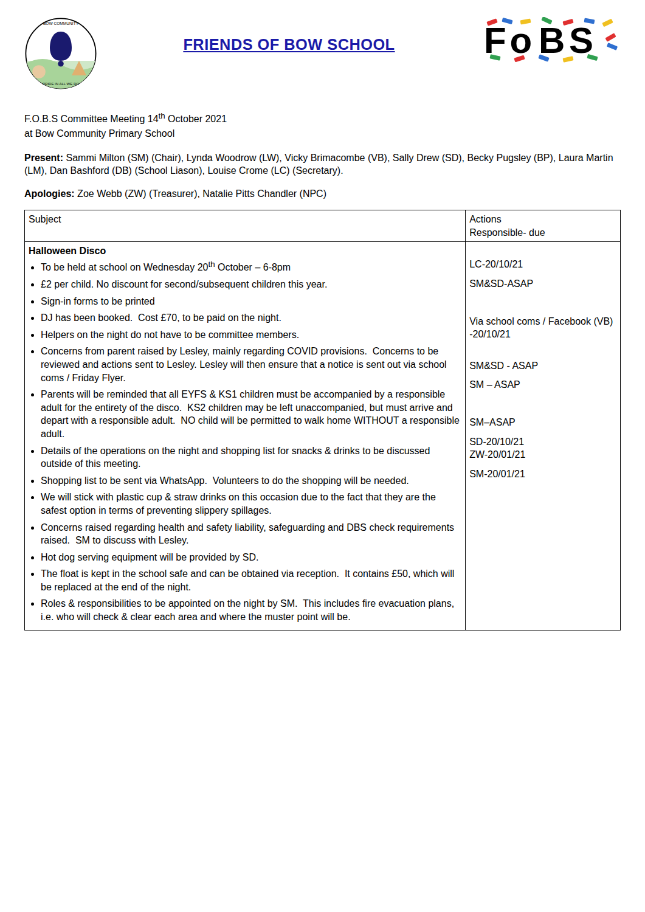FRIENDS OF BOW SCHOOL
F.O.B.S Committee Meeting 14th October 2021
at Bow Community Primary School
Present: Sammi Milton (SM) (Chair), Lynda Woodrow (LW), Vicky Brimacombe (VB), Sally Drew (SD), Becky Pugsley (BP), Laura Martin (LM), Dan Bashford (DB) (School Liason), Louise Crome (LC) (Secretary).
Apologies: Zoe Webb (ZW) (Treasurer), Natalie Pitts Chandler (NPC)
| Subject | Actions Responsible- due |
| --- | --- |
| Halloween Disco To be held at school on Wednesday 20 th October – 6-8pm £2 per child. No discount for second/subsequent children this year. Sign-in forms to be printed DJ has been booked. Cost £70, to be paid on the night. Helpers on the night do not have to be committee members. Concerns from parent raised by Lesley, mainly regarding COVID provisions. Concerns to be reviewed and actions sent to Lesley. Lesley will then ensure that a notice is sent out via school coms / Friday Flyer. Parents will be reminded that all EYFS & KS1 children must be accompanied by a responsible adult for the entirety of the disco. KS2 children may be left unaccompanied, but must arrive and depart with a responsible adult. NO child will be permitted to walk home WITHOUT a responsible adult. Details of the operations on the night and shopping list for snacks & drinks to be discussed outside of this meeting. Shopping list to be sent via WhatsApp. Volunteers to do the shopping will be needed. We will stick with plastic cup & straw drinks on this occasion due to the fact that they are the safest option in terms of preventing slippery spillages. Concerns raised regarding health and safety liability, safeguarding and DBS check requirements raised. SM to discuss with Lesley. Hot dog serving equipment will be provided by SD. The float is kept in the school safe and can be obtained via reception. It contains £50, which will be replaced at the end of the night. Roles & responsibilities to be appointed on the night by SM. This includes fire evacuation plans, i.e. who will check & clear each area and where the muster point will be. | LC-20/10/21 SM&SD-ASAP Via school coms / Facebook (VB) -20/10/21 SM&SD - ASAP SM – ASAP SM–ASAP SD-20/10/21 ZW-20/01/21 SM-20/01/21 |